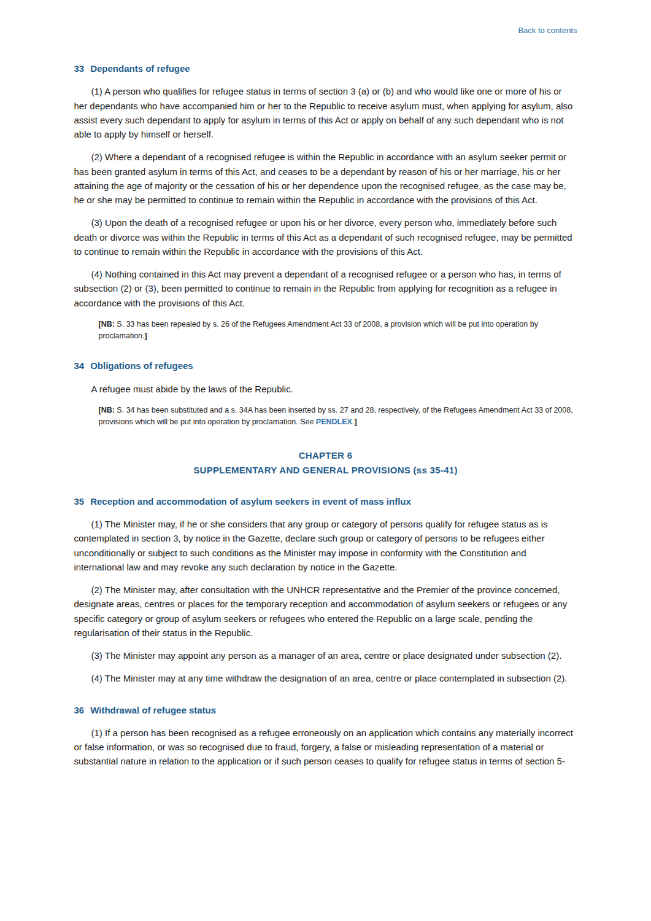Back to contents
33 Dependants of refugee
(1) A person who qualifies for refugee status in terms of section 3 (a) or (b) and who would like one or more of his or her dependants who have accompanied him or her to the Republic to receive asylum must, when applying for asylum, also assist every such dependant to apply for asylum in terms of this Act or apply on behalf of any such dependant who is not able to apply by himself or herself.
(2) Where a dependant of a recognised refugee is within the Republic in accordance with an asylum seeker permit or has been granted asylum in terms of this Act, and ceases to be a dependant by reason of his or her marriage, his or her attaining the age of majority or the cessation of his or her dependence upon the recognised refugee, as the case may be, he or she may be permitted to continue to remain within the Republic in accordance with the provisions of this Act.
(3) Upon the death of a recognised refugee or upon his or her divorce, every person who, immediately before such death or divorce was within the Republic in terms of this Act as a dependant of such recognised refugee, may be permitted to continue to remain within the Republic in accordance with the provisions of this Act.
(4) Nothing contained in this Act may prevent a dependant of a recognised refugee or a person who has, in terms of subsection (2) or (3), been permitted to continue to remain in the Republic from applying for recognition as a refugee in accordance with the provisions of this Act.
[NB: S. 33 has been repealed by s. 26 of the Refugees Amendment Act 33 of 2008, a provision which will be put into operation by proclamation.]
34 Obligations of refugees
A refugee must abide by the laws of the Republic.
[NB: S. 34 has been substituted and a s. 34A has been inserted by ss. 27 and 28, respectively, of the Refugees Amendment Act 33 of 2008, provisions which will be put into operation by proclamation. See PENDLEX.]
CHAPTER 6
SUPPLEMENTARY AND GENERAL PROVISIONS (ss 35-41)
35 Reception and accommodation of asylum seekers in event of mass influx
(1) The Minister may, if he or she considers that any group or category of persons qualify for refugee status as is contemplated in section 3, by notice in the Gazette, declare such group or category of persons to be refugees either unconditionally or subject to such conditions as the Minister may impose in conformity with the Constitution and international law and may revoke any such declaration by notice in the Gazette.
(2) The Minister may, after consultation with the UNHCR representative and the Premier of the province concerned, designate areas, centres or places for the temporary reception and accommodation of asylum seekers or refugees or any specific category or group of asylum seekers or refugees who entered the Republic on a large scale, pending the regularisation of their status in the Republic.
(3) The Minister may appoint any person as a manager of an area, centre or place designated under subsection (2).
(4) The Minister may at any time withdraw the designation of an area, centre or place contemplated in subsection (2).
36 Withdrawal of refugee status
(1) If a person has been recognised as a refugee erroneously on an application which contains any materially incorrect or false information, or was so recognised due to fraud, forgery, a false or misleading representation of a material or substantial nature in relation to the application or if such person ceases to qualify for refugee status in terms of section 5-